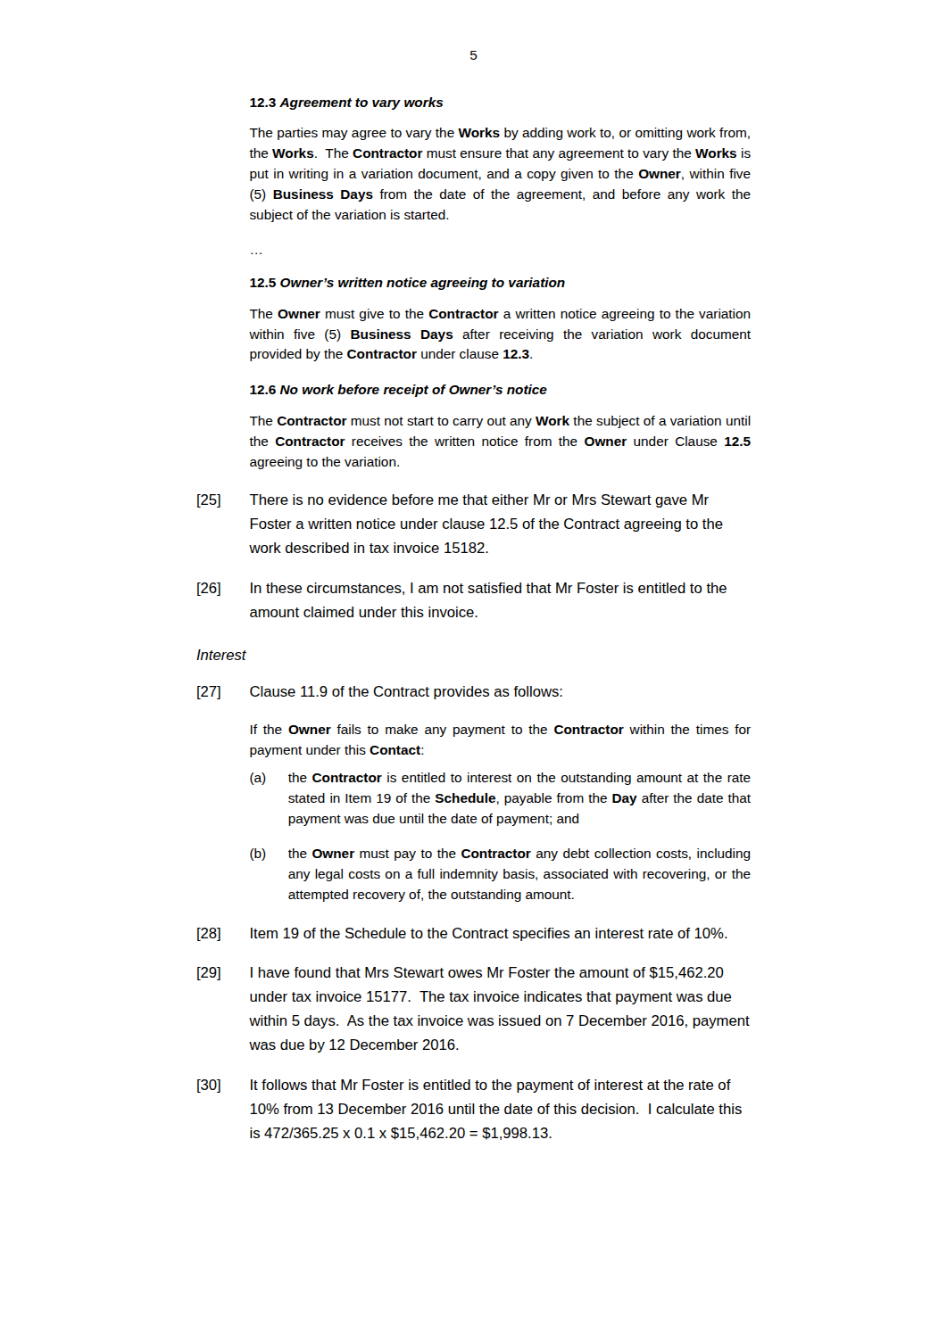5
12.3 Agreement to vary works
The parties may agree to vary the Works by adding work to, or omitting work from, the Works. The Contractor must ensure that any agreement to vary the Works is put in writing in a variation document, and a copy given to the Owner, within five (5) Business Days from the date of the agreement, and before any work the subject of the variation is started.
…
12.5 Owner’s written notice agreeing to variation
The Owner must give to the Contractor a written notice agreeing to the variation within five (5) Business Days after receiving the variation work document provided by the Contractor under clause 12.3.
12.6 No work before receipt of Owner’s notice
The Contractor must not start to carry out any Work the subject of a variation until the Contractor receives the written notice from the Owner under Clause 12.5 agreeing to the variation.
[25] There is no evidence before me that either Mr or Mrs Stewart gave Mr Foster a written notice under clause 12.5 of the Contract agreeing to the work described in tax invoice 15182.
[26] In these circumstances, I am not satisfied that Mr Foster is entitled to the amount claimed under this invoice.
Interest
[27] Clause 11.9 of the Contract provides as follows:
If the Owner fails to make any payment to the Contractor within the times for payment under this Contact:
(a) the Contractor is entitled to interest on the outstanding amount at the rate stated in Item 19 of the Schedule, payable from the Day after the date that payment was due until the date of payment; and
(b) the Owner must pay to the Contractor any debt collection costs, including any legal costs on a full indemnity basis, associated with recovering, or the attempted recovery of, the outstanding amount.
[28] Item 19 of the Schedule to the Contract specifies an interest rate of 10%.
[29] I have found that Mrs Stewart owes Mr Foster the amount of $15,462.20 under tax invoice 15177. The tax invoice indicates that payment was due within 5 days. As the tax invoice was issued on 7 December 2016, payment was due by 12 December 2016.
[30] It follows that Mr Foster is entitled to the payment of interest at the rate of 10% from 13 December 2016 until the date of this decision. I calculate this is 472/365.25 x 0.1 x $15,462.20 = $1,998.13.